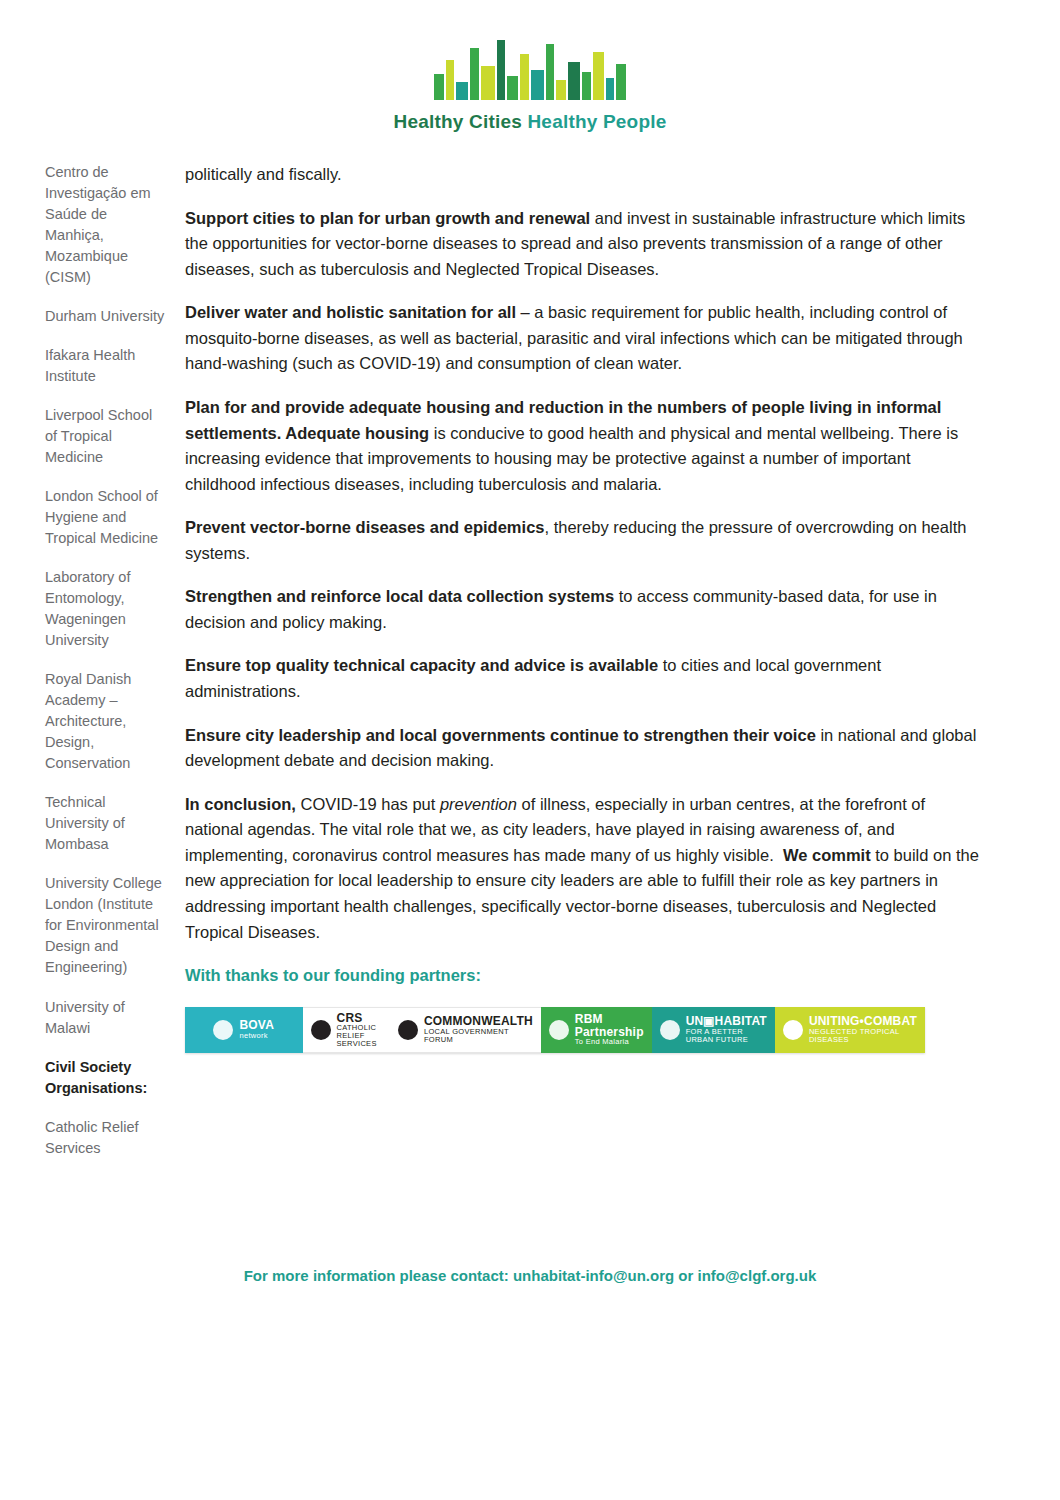Healthy Cities Healthy People
Centro de Investigação em Saúde de Manhiça, Mozambique (CISM)
Durham University
Ifakara Health Institute
Liverpool School of Tropical Medicine
London School of Hygiene and Tropical Medicine
Laboratory of Entomology, Wageningen University
Royal Danish Academy – Architecture, Design, Conservation
Technical University of Mombasa
University College London (Institute for Environmental Design and Engineering)
University of Malawi
Civil Society Organisations:
Catholic Relief Services
politically and fiscally.
Support cities to plan for urban growth and renewal and invest in sustainable infrastructure which limits the opportunities for vector-borne diseases to spread and also prevents transmission of a range of other diseases, such as tuberculosis and Neglected Tropical Diseases.
Deliver water and holistic sanitation for all – a basic requirement for public health, including control of mosquito-borne diseases, as well as bacterial, parasitic and viral infections which can be mitigated through hand-washing (such as COVID-19) and consumption of clean water.
Plan for and provide adequate housing and reduction in the numbers of people living in informal settlements. Adequate housing is conducive to good health and physical and mental wellbeing. There is increasing evidence that improvements to housing may be protective against a number of important childhood infectious diseases, including tuberculosis and malaria.
Prevent vector-borne diseases and epidemics, thereby reducing the pressure of overcrowding on health systems.
Strengthen and reinforce local data collection systems to access community-based data, for use in decision and policy making.
Ensure top quality technical capacity and advice is available to cities and local government administrations.
Ensure city leadership and local governments continue to strengthen their voice in national and global development debate and decision making.
In conclusion, COVID-19 has put prevention of illness, especially in urban centres, at the forefront of national agendas. The vital role that we, as city leaders, have played in raising awareness of, and implementing, coronavirus control measures has made many of us highly visible. We commit to build on the new appreciation for local leadership to ensure city leaders are able to fulfill their role as key partners in addressing important health challenges, specifically vector-borne diseases, tuberculosis and Neglected Tropical Diseases.
With thanks to our founding partners:
BOVA network
CRS CATHOLIC RELIEF SERVICES
COMMONWEALTH LOCAL GOVERNMENT FORUM
RBM Partnership To End Malaria
UN▣HABITAT FOR A BETTER URBAN FUTURE
UNITING•COMBAT NEGLECTED TROPICAL DISEASES
For more information please contact: unhabitat-info@un.org or info@clgf.org.uk